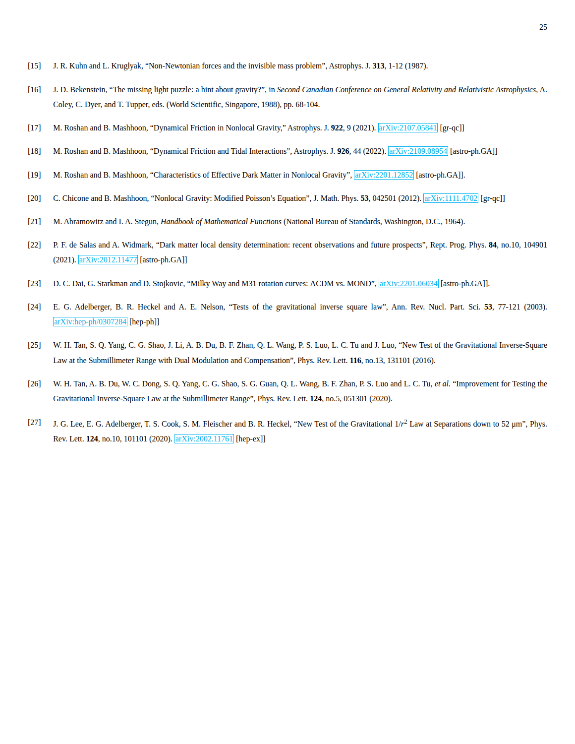25
[15] J. R. Kuhn and L. Kruglyak, “Non-Newtonian forces and the invisible mass problem”, Astrophys. J. 313, 1-12 (1987).
[16] J. D. Bekenstein, “The missing light puzzle: a hint about gravity?”, in Second Canadian Conference on General Relativity and Relativistic Astrophysics, A. Coley, C. Dyer, and T. Tupper, eds. (World Scientific, Singapore, 1988), pp. 68-104.
[17] M. Roshan and B. Mashhoon, “Dynamical Friction in Nonlocal Gravity,” Astrophys. J. 922, 9 (2021). arXiv:2107.05841 [gr-qc]]
[18] M. Roshan and B. Mashhoon, “Dynamical Friction and Tidal Interactions”, Astrophys. J. 926, 44 (2022). arXiv:2109.08954 [astro-ph.GA]]
[19] M. Roshan and B. Mashhoon, “Characteristics of Effective Dark Matter in Nonlocal Gravity”, arXiv:2201.12852 [astro-ph.GA]].
[20] C. Chicone and B. Mashhoon, “Nonlocal Gravity: Modified Poisson’s Equation”, J. Math. Phys. 53, 042501 (2012). arXiv:1111.4702 [gr-qc]]
[21] M. Abramowitz and I. A. Stegun, Handbook of Mathematical Functions (National Bureau of Standards, Washington, D.C., 1964).
[22] P. F. de Salas and A. Widmark, “Dark matter local density determination: recent observations and future prospects”, Rept. Prog. Phys. 84, no.10, 104901 (2021). arXiv:2012.11477 [astro-ph.GA]]
[23] D. C. Dai, G. Starkman and D. Stojkovic, “Milky Way and M31 rotation curves: ΛCDM vs. MOND”, arXiv:2201.06034 [astro-ph.GA]].
[24] E. G. Adelberger, B. R. Heckel and A. E. Nelson, “Tests of the gravitational inverse square law”, Ann. Rev. Nucl. Part. Sci. 53, 77-121 (2003). arXiv:hep-ph/0307284 [hep-ph]]
[25] W. H. Tan, S. Q. Yang, C. G. Shao, J. Li, A. B. Du, B. F. Zhan, Q. L. Wang, P. S. Luo, L. C. Tu and J. Luo, “New Test of the Gravitational Inverse-Square Law at the Submillimeter Range with Dual Modulation and Compensation”, Phys. Rev. Lett. 116, no.13, 131101 (2016).
[26] W. H. Tan, A. B. Du, W. C. Dong, S. Q. Yang, C. G. Shao, S. G. Guan, Q. L. Wang, B. F. Zhan, P. S. Luo and L. C. Tu, et al. “Improvement for Testing the Gravitational Inverse-Square Law at the Submillimeter Range”, Phys. Rev. Lett. 124, no.5, 051301 (2020).
[27] J. G. Lee, E. G. Adelberger, T. S. Cook, S. M. Fleischer and B. R. Heckel, “New Test of the Gravitational 1/r2 Law at Separations down to 52 μm”, Phys. Rev. Lett. 124, no.10, 101101 (2020). arXiv:2002.11761 [hep-ex]]